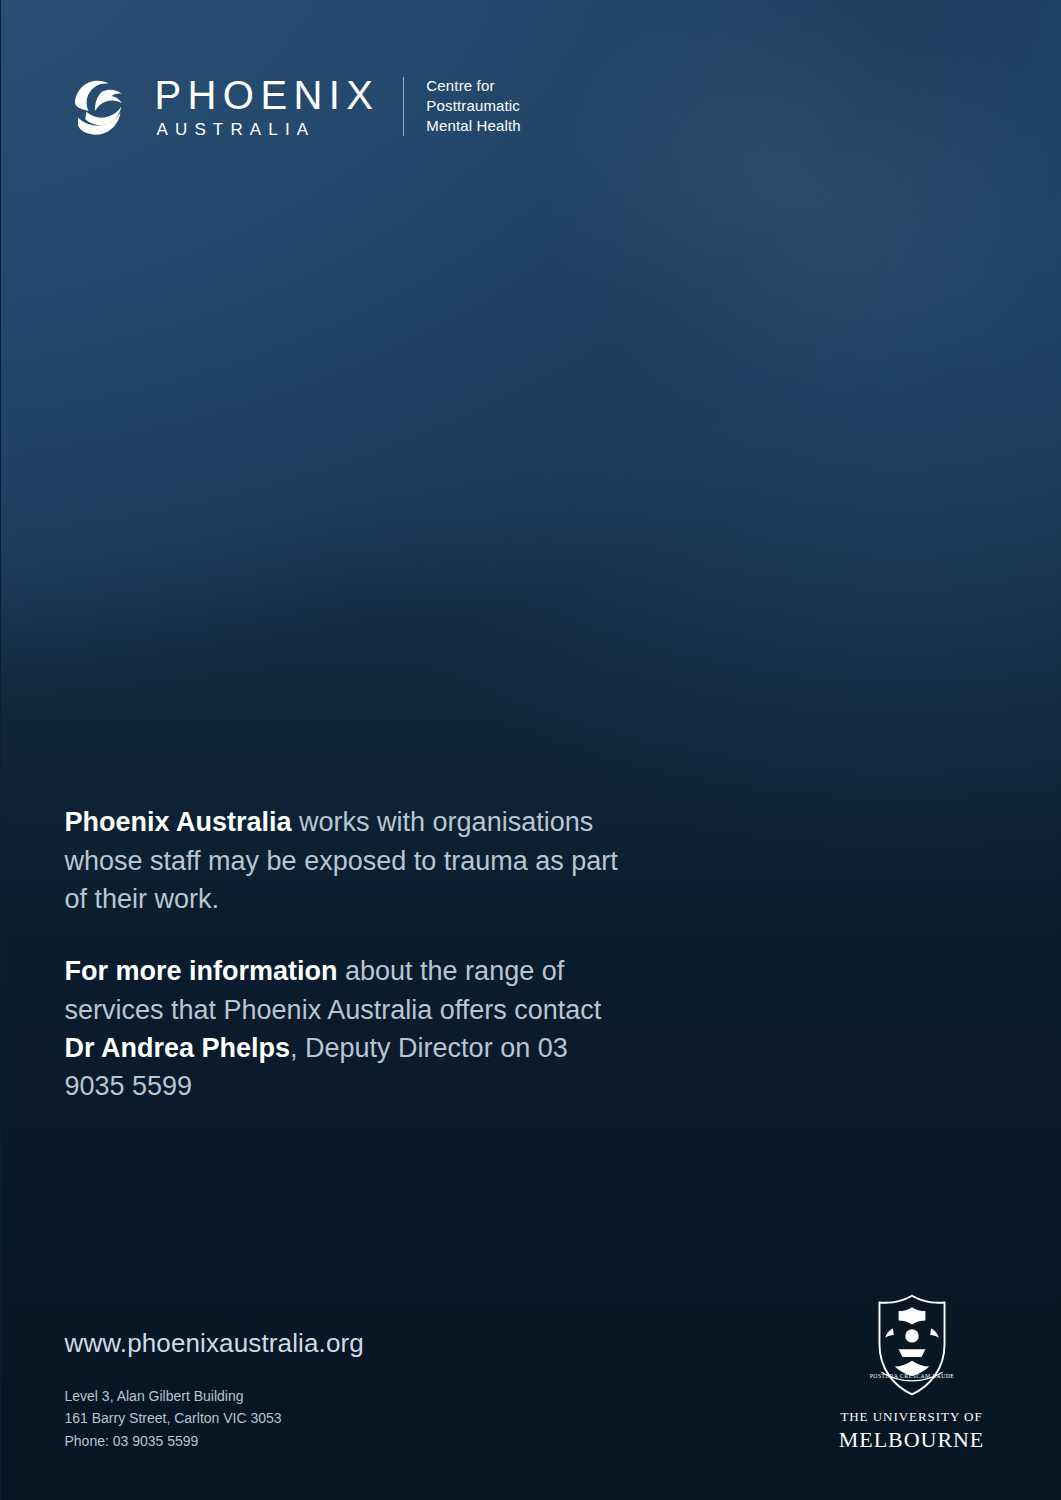Phoenix
Australia
Centre for
Posttraumatic
Mental Health
Phoenix Australia works with organisations whose staff may be exposed to trauma as part of their work.
For more information about the range of services that Phoenix Australia offers contact Dr Andrea Phelps, Deputy Director on 03 9035 5599
www.phoenixaustralia.org
Level 3, Alan Gilbert Building
161 Barry Street, Carlton VIC 3053
Phone: 03 9035 5599
POSTERA CRESCAM LAUDE
The University of Melbourne